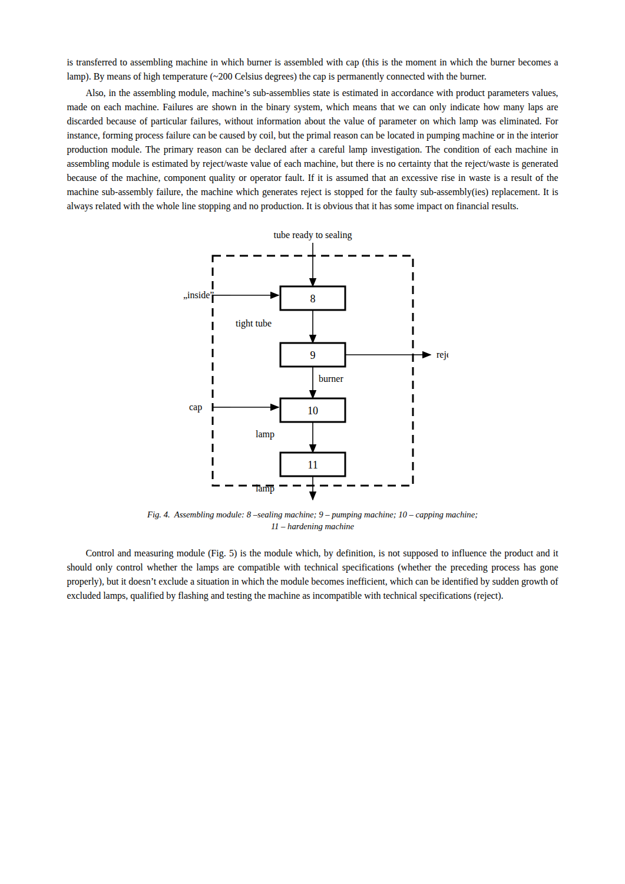is transferred to assembling machine in which burner is assembled with cap (this is the moment in which the burner becomes a lamp). By means of high temperature (~200 Celsius degrees) the cap is permanently connected with the burner.
Also, in the assembling module, machine’s sub-assemblies state is estimated in accordance with product parameters values, made on each machine. Failures are shown in the binary system, which means that we can only indicate how many laps are discarded because of particular failures, without information about the value of parameter on which lamp was eliminated. For instance, forming process failure can be caused by coil, but the primal reason can be located in pumping machine or in the interior production module. The primary reason can be declared after a careful lamp investigation. The condition of each machine in assembling module is estimated by reject/waste value of each machine, but there is no certainty that the reject/waste is generated because of the machine, component quality or operator fault. If it is assumed that an excessive rise in waste is a result of the machine sub-assembly failure, the machine which generates reject is stopped for the faulty sub-assembly(ies) replacement. It is always related with the whole line stopping and no production. It is obvious that it has some impact on financial results.
tube ready to sealing 8 „inside” tight tube 9 reject burner 10 cap lamp 11 lamp
Fig. 4. Assembling module: 8 –sealing machine; 9 – pumping machine; 10 – capping machine;
11 – hardening machine
Control and measuring module (Fig. 5) is the module which, by definition, is not supposed to influence the product and it should only control whether the lamps are compatible with technical specifications (whether the preceding process has gone properly), but it doesn’t exclude a situation in which the module becomes inefficient, which can be identified by sudden growth of excluded lamps, qualified by flashing and testing the machine as incompatible with technical specifications (reject).